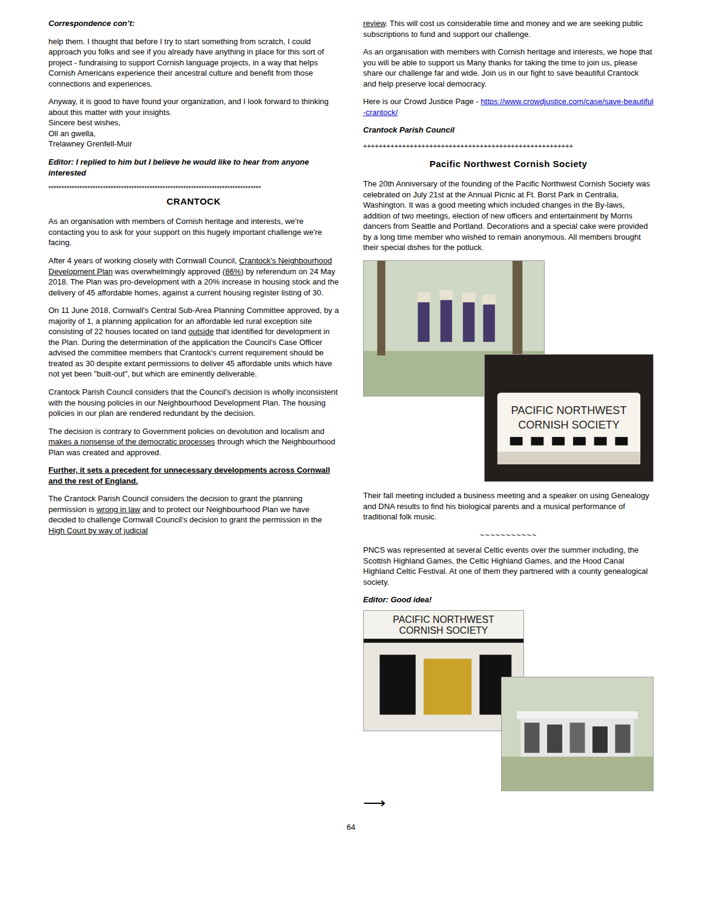Correspondence con’t:
help them. I thought that before I try to start something from scratch, I could approach you folks and see if you already have anything in place for this sort of project - fundraising to support Cornish language projects, in a way that helps Cornish Americans experience their ancestral culture and benefit from those connections and experiences.
Anyway, it is good to have found your organization, and I look forward to thinking about this matter with your insights.
Sincere best wishes,
Oll an gwella,
Trelawney Grenfell-Muir
Editor: I replied to him but I believe he would like to hear from anyone interested
**********************************************************************************
CRANTOCK
As an organisation with members of Cornish heritage and interests, we're contacting you to ask for your support on this hugely important challenge we're facing.
After 4 years of working closely with Cornwall Council, Crantock's Neighbourhood Development Plan was overwhelmingly approved (86%) by referendum on 24 May 2018. The Plan was pro-development with a 20% increase in housing stock and the delivery of 45 affordable homes, against a current housing register listing of 30.
On 11 June 2018, Cornwall's Central Sub-Area Planning Committee approved, by a majority of 1, a planning application for an affordable led rural exception site consisting of 22 houses located on land outside that identified for development in the Plan. During the determination of the application the Council's Case Officer advised the committee members that Crantock's current requirement should be treated as 30 despite extant permissions to deliver 45 affordable units which have not yet been "built-out", but which are eminently deliverable.
Crantock Parish Council considers that the Council's decision is wholly inconsistent with the housing policies in our Neighbourhood Development Plan. The housing policies in our plan are rendered redundant by the decision.
The decision is contrary to Government policies on devolution and localism and makes a nonsense of the democratic processes through which the Neighbourhood Plan was created and approved.
Further, it sets a precedent for unnecessary developments across Cornwall and the rest of England.
The Crantock Parish Council considers the decision to grant the planning permission is wrong in law and to protect our Neighbourhood Plan we have decided to challenge Cornwall Council's decision to grant the permission in the High Court by way of judicial
review. This will cost us considerable time and money and we are seeking public subscriptions to fund and support our challenge.
As an organisation with members with Cornish heritage and interests, we hope that you will be able to support us Many thanks for taking the time to join us, please share our challenge far and wide. Join us in our fight to save beautiful Crantock and help preserve local democracy.
Here is our Crowd Justice Page - https://www.crowdjustice.com/case/save-beautiful-crantock/
Crantock Parish Council
++++++++++++++++++++++++++++++++++++++++++++++++++++++
Pacific Northwest Cornish Society
The 20th Anniversary of the founding of the Pacific Northwest Cornish Society was celebrated on July 21st at the Annual Picnic at Ft. Borst Park in Centralia, Washington. It was a good meeting which included changes in the By-laws, addition of two meetings, election of new officers and entertainment by Morris dancers from Seattle and Portland. Decorations and a special cake were provided by a long time member who wished to remain anonymous. All members brought their special dishes for the potluck.
Their fall meeting included a business meeting and a speaker on using Genealogy and DNA results to find his biological parents and a musical performance of traditional folk music.
~~~~~~~~~~~
PNCS was represented at several Celtic events over the summer including, the Scottish Highland Games, the Celtic Highland Games, and the Hood Canal Highland Celtic Festival. At one of them they partnered with a county genealogical society.
Editor: Good idea!
⟶
64